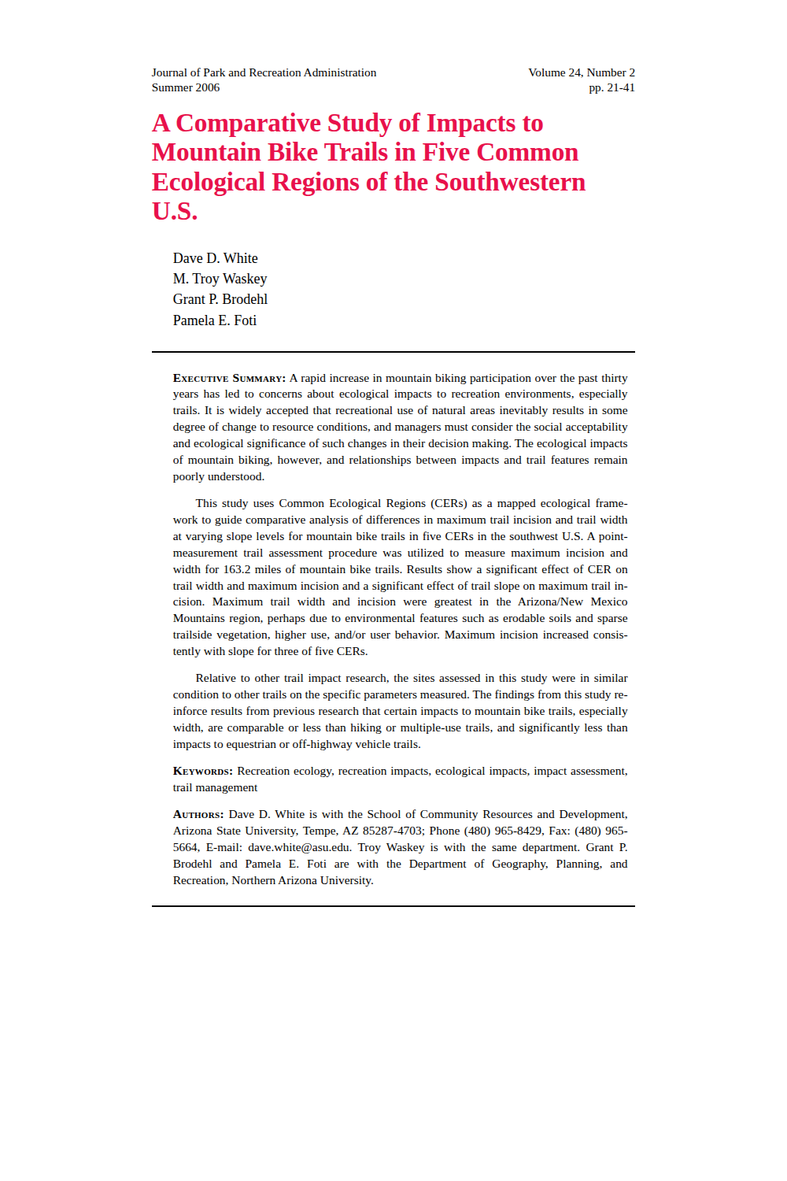Journal of Park and Recreation Administration
Summer 2006
Volume 24, Number 2
pp. 21-41
A Comparative Study of Impacts to Mountain Bike Trails in Five Common Ecological Regions of the Southwestern U.S.
Dave D. White
M. Troy Waskey
Grant P. Brodehl
Pamela E. Foti
Executive Summary: A rapid increase in mountain biking participation over the past thirty years has led to concerns about ecological impacts to recreation environments, especially trails. It is widely accepted that recreational use of natural areas inevitably results in some degree of change to resource conditions, and managers must consider the social acceptability and ecological significance of such changes in their decision making. The ecological impacts of mountain biking, however, and relationships between impacts and trail features remain poorly understood.
This study uses Common Ecological Regions (CERs) as a mapped ecological framework to guide comparative analysis of differences in maximum trail incision and trail width at varying slope levels for mountain bike trails in five CERs in the southwest U.S. A point-measurement trail assessment procedure was utilized to measure maximum incision and width for 163.2 miles of mountain bike trails. Results show a significant effect of CER on trail width and maximum incision and a significant effect of trail slope on maximum trail incision. Maximum trail width and incision were greatest in the Arizona/New Mexico Mountains region, perhaps due to environmental features such as erodable soils and sparse trailside vegetation, higher use, and/or user behavior. Maximum incision increased consistently with slope for three of five CERs.
Relative to other trail impact research, the sites assessed in this study were in similar condition to other trails on the specific parameters measured. The findings from this study reinforce results from previous research that certain impacts to mountain bike trails, especially width, are comparable or less than hiking or multiple-use trails, and significantly less than impacts to equestrian or off-highway vehicle trails.
Keywords: Recreation ecology, recreation impacts, ecological impacts, impact assessment, trail management
Authors: Dave D. White is with the School of Community Resources and Development, Arizona State University, Tempe, AZ 85287-4703; Phone (480) 965-8429, Fax: (480) 965-5664, E-mail: dave.white@asu.edu. Troy Waskey is with the same department. Grant P. Brodehl and Pamela E. Foti are with the Department of Geography, Planning, and Recreation, Northern Arizona University.